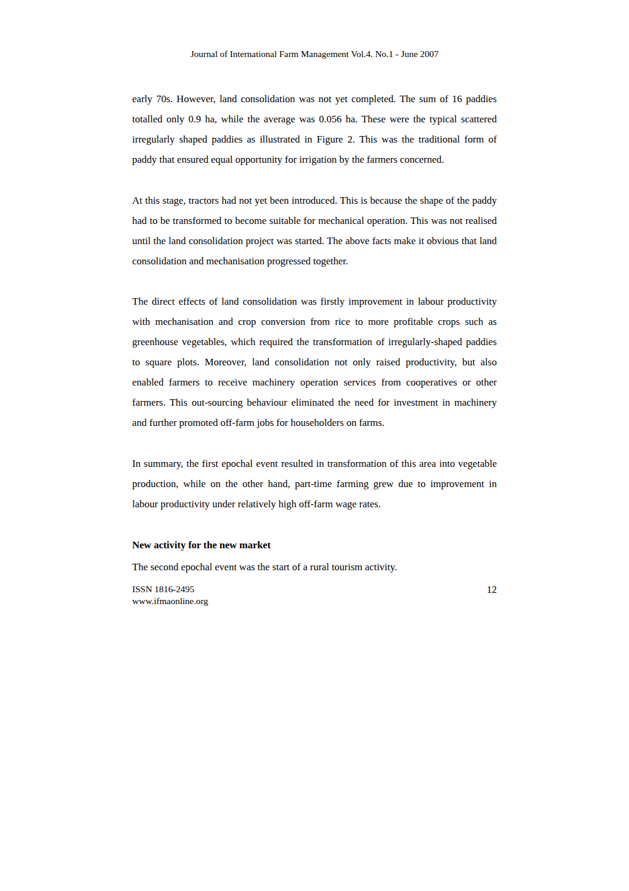Journal of International Farm Management Vol.4. No.1 - June 2007
early 70s. However, land consolidation was not yet completed. The sum of 16 paddies totalled only 0.9 ha, while the average was 0.056 ha. These were the typical scattered irregularly shaped paddies as illustrated in Figure 2. This was the traditional form of paddy that ensured equal opportunity for irrigation by the farmers concerned.
At this stage, tractors had not yet been introduced. This is because the shape of the paddy had to be transformed to become suitable for mechanical operation. This was not realised until the land consolidation project was started. The above facts make it obvious that land consolidation and mechanisation progressed together.
The direct effects of land consolidation was firstly improvement in labour productivity with mechanisation and crop conversion from rice to more profitable crops such as greenhouse vegetables, which required the transformation of irregularly-shaped paddies to square plots. Moreover, land consolidation not only raised productivity, but also enabled farmers to receive machinery operation services from cooperatives or other farmers. This out-sourcing behaviour eliminated the need for investment in machinery and further promoted off-farm jobs for householders on farms.
In summary, the first epochal event resulted in transformation of this area into vegetable production, while on the other hand, part-time farming grew due to improvement in labour productivity under relatively high off-farm wage rates.
New activity for the new market
The second epochal event was the start of a rural tourism activity.
ISSN 1816-2495
www.ifmaonline.org
12